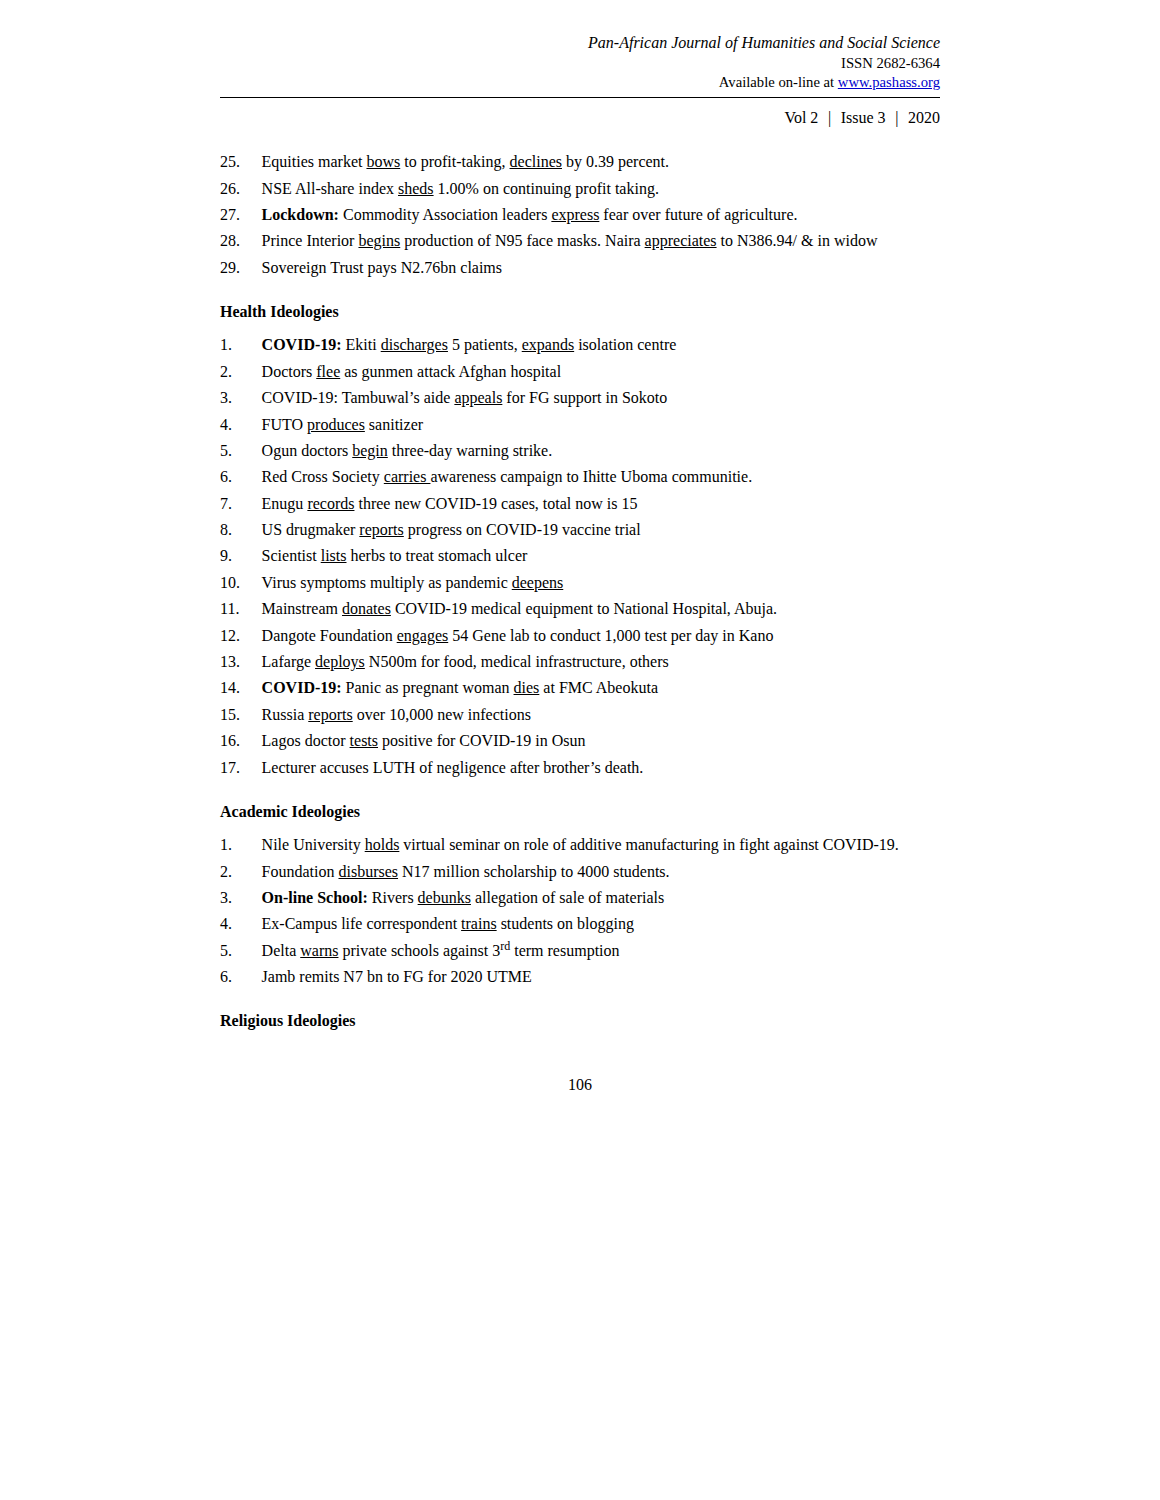Pan-African Journal of Humanities and Social Science
ISSN 2682-6364
Available on-line at www.pashass.org
Vol 2 | Issue 3 | 2020
25. Equities market bows to profit-taking, declines by 0.39 percent.
26. NSE All-share index sheds 1.00% on continuing profit taking.
27. Lockdown: Commodity Association leaders express fear over future of agriculture.
28. Prince Interior begins production of N95 face masks. Naira appreciates to N386.94/ & in widow
29. Sovereign Trust pays N2.76bn claims
Health Ideologies
1. COVID-19: Ekiti discharges 5 patients, expands isolation centre
2. Doctors flee as gunmen attack Afghan hospital
3. COVID-19: Tambuwal’s aide appeals for FG support in Sokoto
4. FUTO produces sanitizer
5. Ogun doctors begin three-day warning strike.
6. Red Cross Society carries awareness campaign to Ihitte Uboma communitie.
7. Enugu records three new COVID-19 cases, total now is 15
8. US drugmaker reports progress on COVID-19 vaccine trial
9. Scientist lists herbs to treat stomach ulcer
10. Virus symptoms multiply as pandemic deepens
11. Mainstream donates COVID-19 medical equipment to National Hospital, Abuja.
12. Dangote Foundation engages 54 Gene lab to conduct 1,000 test per day in Kano
13. Lafarge deploys N500m for food, medical infrastructure, others
14. COVID-19: Panic as pregnant woman dies at FMC Abeokuta
15. Russia reports over 10,000 new infections
16. Lagos doctor tests positive for COVID-19 in Osun
17. Lecturer accuses LUTH of negligence after brother’s death.
Academic Ideologies
1. Nile University holds virtual seminar on role of additive manufacturing in fight against COVID-19.
2. Foundation disburses N17 million scholarship to 4000 students.
3. On-line School: Rivers debunks allegation of sale of materials
4. Ex-Campus life correspondent trains students on blogging
5. Delta warns private schools against 3rd term resumption
6. Jamb remits N7 bn to FG for 2020 UTME
Religious Ideologies
106